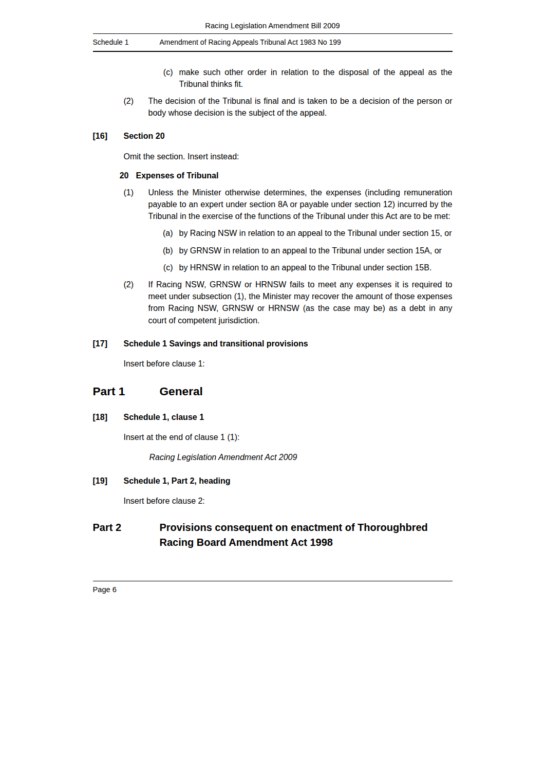Racing Legislation Amendment Bill 2009
Schedule 1
Amendment of Racing Appeals Tribunal Act 1983 No 199
(c)
make such other order in relation to the disposal of the appeal as the Tribunal thinks fit.
(2)
The decision of the Tribunal is final and is taken to be a decision of the person or body whose decision is the subject of the appeal.
[16]
Section 20
Omit the section. Insert instead:
20
Expenses of Tribunal
(1)
Unless the Minister otherwise determines, the expenses (including remuneration payable to an expert under section 8A or payable under section 12) incurred by the Tribunal in the exercise of the functions of the Tribunal under this Act are to be met:
(a)
by Racing NSW in relation to an appeal to the Tribunal under section 15, or
(b)
by GRNSW in relation to an appeal to the Tribunal under section 15A, or
(c)
by HRNSW in relation to an appeal to the Tribunal under section 15B.
(2)
If Racing NSW, GRNSW or HRNSW fails to meet any expenses it is required to meet under subsection (1), the Minister may recover the amount of those expenses from Racing NSW, GRNSW or HRNSW (as the case may be) as a debt in any court of competent jurisdiction.
[17]
Schedule 1 Savings and transitional provisions
Insert before clause 1:
Part 1
General
[18]
Schedule 1, clause 1
Insert at the end of clause 1 (1):
Racing Legislation Amendment Act 2009
[19]
Schedule 1, Part 2, heading
Insert before clause 2:
Part 2
Provisions consequent on enactment of Thoroughbred Racing Board Amendment Act 1998
Page 6